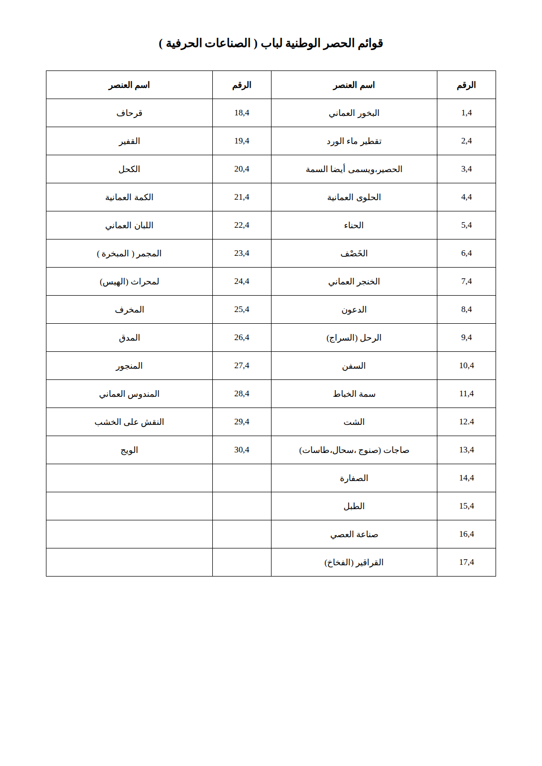قوائم الحصر الوطنية لباب ( الصناعات الحرفية )
| الرقم | اسم العنصر | الرقم | اسم العنصر |
| --- | --- | --- | --- |
| 1,4 | البخور العماني | 18,4 | قرحاف |
| 2,4 | تقطير ماء الورد | 19,4 | القفير |
| 3,4 | الحصير،ويسمى أيضا السمة | 20,4 | الكحل |
| 4,4 | الحلوى العمانية | 21,4 | الكمة العمانية |
| 5,4 | الحناء | 22,4 | اللبان العماني |
| 6,4 | الخَصْف | 23,4 | المجمر ( المبخرة ) |
| 7,4 | الخنجر العماني | 24,4 | لمحراث (الهيس) |
| 8,4 | الدعون | 25,4 | المخرف |
| 9,4 | الرحل (السراج) | 26,4 | المدق |
| 10,4 | السفن | 27,4 | المنجور |
| 11,4 | سمة الخباط | 28,4 | المندوس العماني |
| 12.4 | الشت | 29,4 | النقش على الخشب |
| 13,4 | صاجات (صنوج ،سحال،طاسات) | 30,4 | الويج |
| 14,4 | الصفارة | | |
| 15,4 | الطبل | | |
| 16,4 | صناعة العصي | | |
| 17,4 | القراقير (الفخاخ) | | |